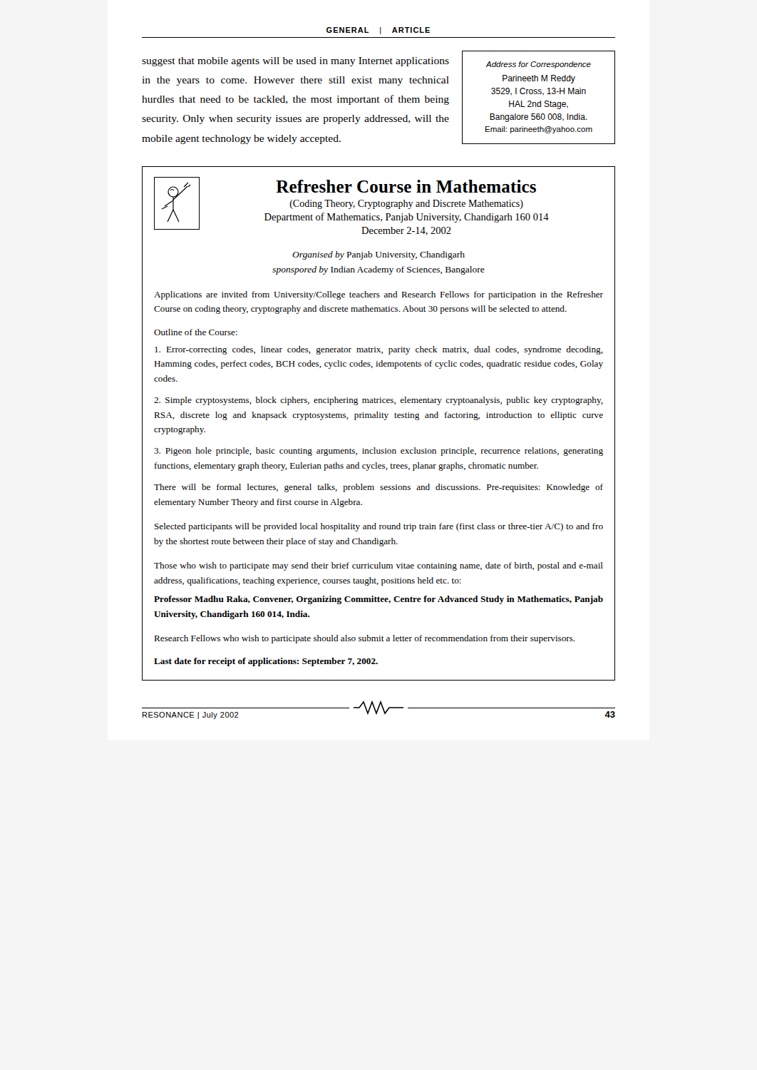GENERAL | ARTICLE
suggest that mobile agents will be used in many Internet applications in the years to come. However there still exist many technical hurdles that need to be tackled, the most important of them being security. Only when security issues are properly addressed, will the mobile agent technology be widely accepted.
Address for Correspondence
Parineeth M Reddy
3529, I Cross, 13-H Main
HAL 2nd Stage,
Bangalore 560 008, India.
Email: parineeth@yahoo.com
Refresher Course in Mathematics
(Coding Theory, Cryptography and Discrete Mathematics)
Department of Mathematics, Panjab University, Chandigarh 160 014
December 2-14, 2002
Organised by Panjab University, Chandigarh
sponspored by Indian Academy of Sciences, Bangalore
Applications are invited from University/College teachers and Research Fellows for participation in the Refresher Course on coding theory, cryptography and discrete mathematics. About 30 persons will be selected to attend.
Outline of the Course:
1. Error-correcting codes, linear codes, generator matrix, parity check matrix, dual codes, syndrome decoding, Hamming codes, perfect codes, BCH codes, cyclic codes, idempotents of cyclic codes, quadratic residue codes, Golay codes.
2. Simple cryptosystems, block ciphers, enciphering matrices, elementary cryptoanalysis, public key cryptography, RSA, discrete log and knapsack cryptosystems, primality testing and factoring, introduction to elliptic curve cryptography.
3. Pigeon hole principle, basic counting arguments, inclusion exclusion principle, recurrence relations, generating functions, elementary graph theory, Eulerian paths and cycles, trees, planar graphs, chromatic number.
There will be formal lectures, general talks, problem sessions and discussions. Pre-requisites: Knowledge of elementary Number Theory and first course in Algebra.
Selected participants will be provided local hospitality and round trip train fare (first class or three-tier A/C) to and fro by the shortest route between their place of stay and Chandigarh.
Those who wish to participate may send their brief curriculum vitae containing name, date of birth, postal and e-mail address, qualifications, teaching experience, courses taught, positions held etc. to:
Professor Madhu Raka, Convener, Organizing Committee, Centre for Advanced Study in Mathematics, Panjab University, Chandigarh 160 014, India.
Research Fellows who wish to participate should also submit a letter of recommendation from their supervisors.
Last date for receipt of applications: September 7, 2002.
RESONANCE | July 2002
43